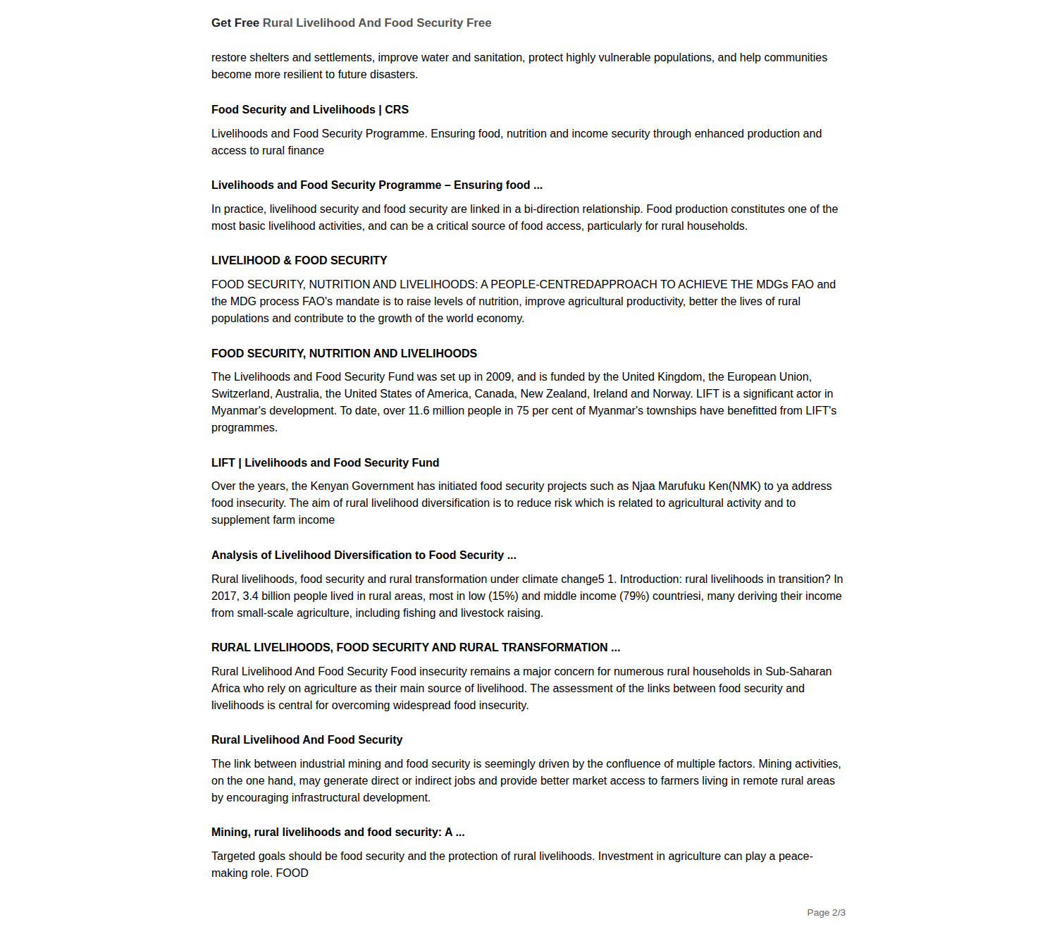Get Free Rural Livelihood And Food Security Free
restore shelters and settlements, improve water and sanitation, protect highly vulnerable populations, and help communities become more resilient to future disasters.
Food Security and Livelihoods | CRS
Livelihoods and Food Security Programme. Ensuring food, nutrition and income security through enhanced production and access to rural finance
Livelihoods and Food Security Programme – Ensuring food ...
In practice, livelihood security and food security are linked in a bi-direction relationship. Food production constitutes one of the most basic livelihood activities, and can be a critical source of food access, particularly for rural households.
LIVELIHOOD & FOOD SECURITY
FOOD SECURITY, NUTRITION AND LIVELIHOODS: A PEOPLE-CENTREDAPPROACH TO ACHIEVE THE MDGs FAO and the MDG process FAO's mandate is to raise levels of nutrition, improve agricultural productivity, better the lives of rural populations and contribute to the growth of the world economy.
FOOD SECURITY, NUTRITION AND LIVELIHOODS
The Livelihoods and Food Security Fund was set up in 2009, and is funded by the United Kingdom, the European Union, Switzerland, Australia, the United States of America, Canada, New Zealand, Ireland and Norway. LIFT is a significant actor in Myanmar's development. To date, over 11.6 million people in 75 per cent of Myanmar's townships have benefitted from LIFT's programmes.
LIFT | Livelihoods and Food Security Fund
Over the years, the Kenyan Government has initiated food security projects such as Njaa Marufuku Ken(NMK) to ya address food insecurity. The aim of rural livelihood diversification is to reduce risk which is related to agricultural activity and to supplement farm income
Analysis of Livelihood Diversification to Food Security ...
Rural livelihoods, food security and rural transformation under climate change5 1. Introduction: rural livelihoods in transition? In 2017, 3.4 billion people lived in rural areas, most in low (15%) and middle income (79%) countriesi, many deriving their income from small-scale agriculture, including fishing and livestock raising.
RURAL LIVELIHOODS, FOOD SECURITY AND RURAL TRANSFORMATION ...
Rural Livelihood And Food Security Food insecurity remains a major concern for numerous rural households in Sub-Saharan Africa who rely on agriculture as their main source of livelihood. The assessment of the links between food security and livelihoods is central for overcoming widespread food insecurity.
Rural Livelihood And Food Security
The link between industrial mining and food security is seemingly driven by the confluence of multiple factors. Mining activities, on the one hand, may generate direct or indirect jobs and provide better market access to farmers living in remote rural areas by encouraging infrastructural development.
Mining, rural livelihoods and food security: A ...
Targeted goals should be food security and the protection of rural livelihoods. Investment in agriculture can play a peace-making role. FOOD
Page 2/3